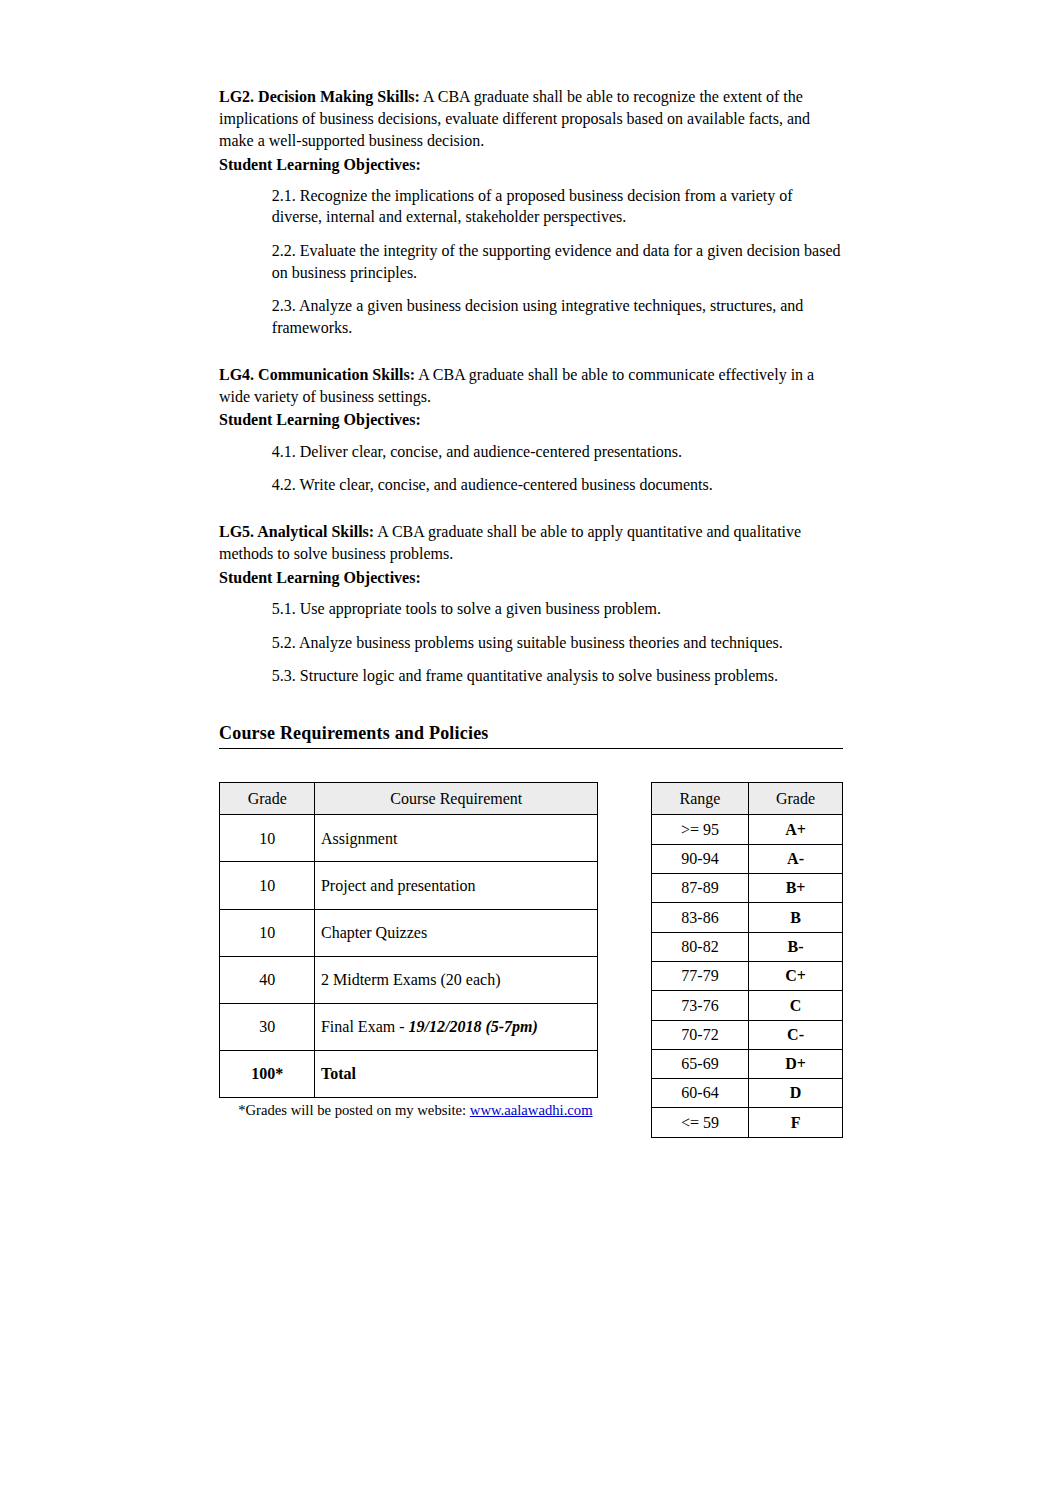LG2. Decision Making Skills: A CBA graduate shall be able to recognize the extent of the implications of business decisions, evaluate different proposals based on available facts, and make a well-supported business decision.
Student Learning Objectives:
2.1. Recognize the implications of a proposed business decision from a variety of diverse, internal and external, stakeholder perspectives.
2.2. Evaluate the integrity of the supporting evidence and data for a given decision based on business principles.
2.3. Analyze a given business decision using integrative techniques, structures, and frameworks.
LG4. Communication Skills: A CBA graduate shall be able to communicate effectively in a wide variety of business settings.
Student Learning Objectives:
4.1. Deliver clear, concise, and audience-centered presentations.
4.2. Write clear, concise, and audience-centered business documents.
LG5. Analytical Skills: A CBA graduate shall be able to apply quantitative and qualitative methods to solve business problems.
Student Learning Objectives:
5.1. Use appropriate tools to solve a given business problem.
5.2. Analyze business problems using suitable business theories and techniques.
5.3. Structure logic and frame quantitative analysis to solve business problems.
Course Requirements and Policies
| Grade | Course Requirement |
| --- | --- |
| 10 | Assignment |
| 10 | Project and presentation |
| 10 | Chapter Quizzes |
| 40 | 2 Midterm Exams (20 each) |
| 30 | Final Exam - 19/12/2018 (5-7pm) |
| 100* | Total |
*Grades will be posted on my website: www.aalawadhi.com
| Range | Grade |
| --- | --- |
| >= 95 | A+ |
| 90-94 | A- |
| 87-89 | B+ |
| 83-86 | B |
| 80-82 | B- |
| 77-79 | C+ |
| 73-76 | C |
| 70-72 | C- |
| 65-69 | D+ |
| 60-64 | D |
| <= 59 | F |